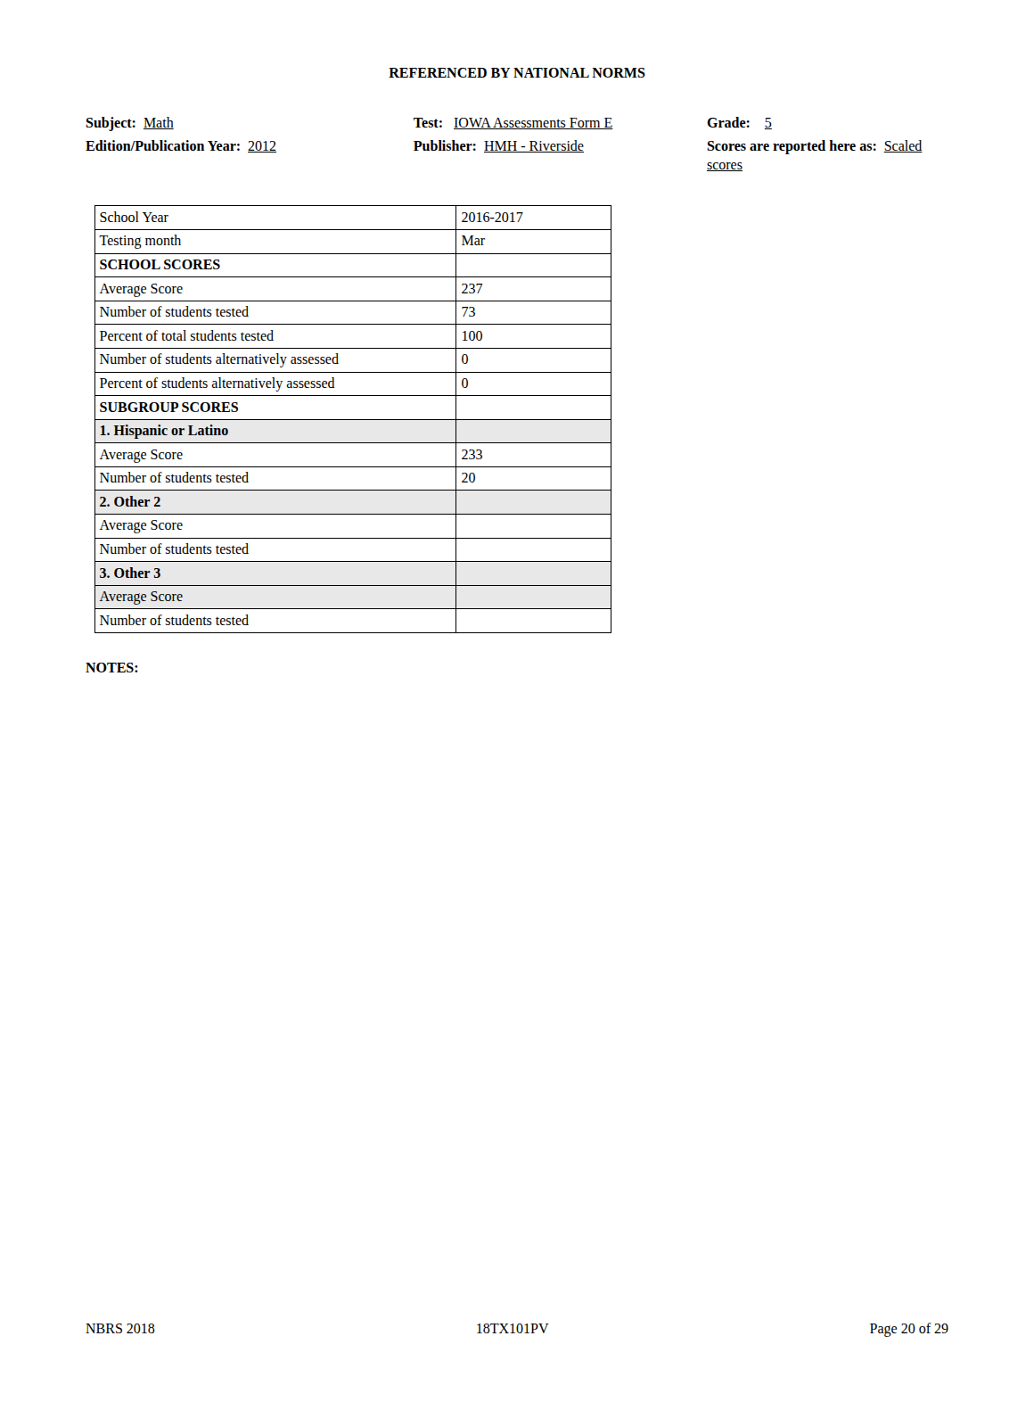REFERENCED BY NATIONAL NORMS
| Subject: Math | Test: IOWA Assessments Form E | Grade: 5 |
| Edition/Publication Year: 2012 | Publisher: HMH - Riverside | Scores are reported here as: Scaled scores |
| School Year | 2016-2017 |
| Testing month | Mar |
| SCHOOL SCORES | |
| Average Score | 237 |
| Number of students tested | 73 |
| Percent of total students tested | 100 |
| Number of students alternatively assessed | 0 |
| Percent of students alternatively assessed | 0 |
| SUBGROUP SCORES | |
| 1. Hispanic or Latino | |
| Average Score | 233 |
| Number of students tested | 20 |
| 2. Other 2 | |
| Average Score | |
| Number of students tested | |
| 3. Other 3 | |
| Average Score | |
| Number of students tested | |
NOTES:
NBRS 2018 18TX101PV Page 20 of 29